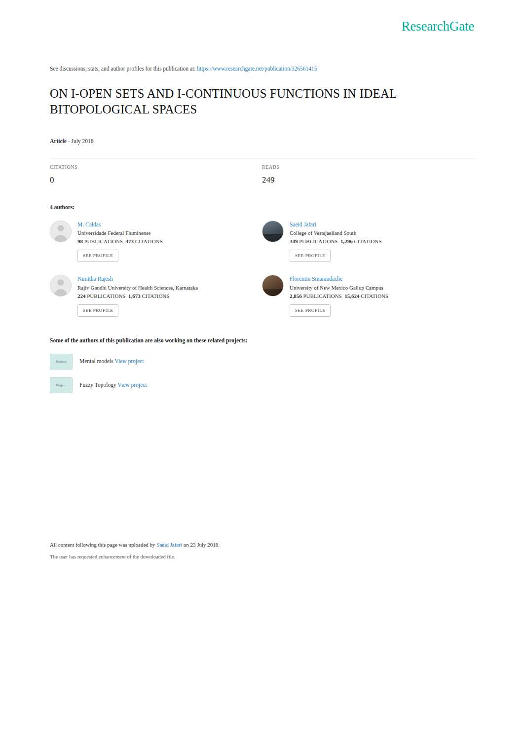ResearchGate
See discussions, stats, and author profiles for this publication at: https://www.researchgate.net/publication/326561415
ON I-OPEN SETS AND I-CONTINUOUS FUNCTIONS IN IDEAL BITOPOLOGICAL SPACES
Article · July 2018
Citations
0
Reads
249
4 authors:
M. Caldas
Universidade Federal Fluminense
98 PUBLICATIONS 473 CITATIONS
SEE PROFILE
Saeid Jafari
College of Vestsjaelland South
349 PUBLICATIONS 1,296 CITATIONS
SEE PROFILE
Nimitha Rajesh
Rajiv Gandhi University of Health Sciences, Karnataka
224 PUBLICATIONS 1,673 CITATIONS
SEE PROFILE
Florentin Smarandache
University of New Mexico Gallup Campus
2,856 PUBLICATIONS 15,624 CITATIONS
SEE PROFILE
Some of the authors of this publication are also working on these related projects:
Project
Mental models View project
Project
Fuzzy Topology View project
All content following this page was uploaded by Saeid Jafari on 23 July 2018.
The user has requested enhancement of the downloaded file.